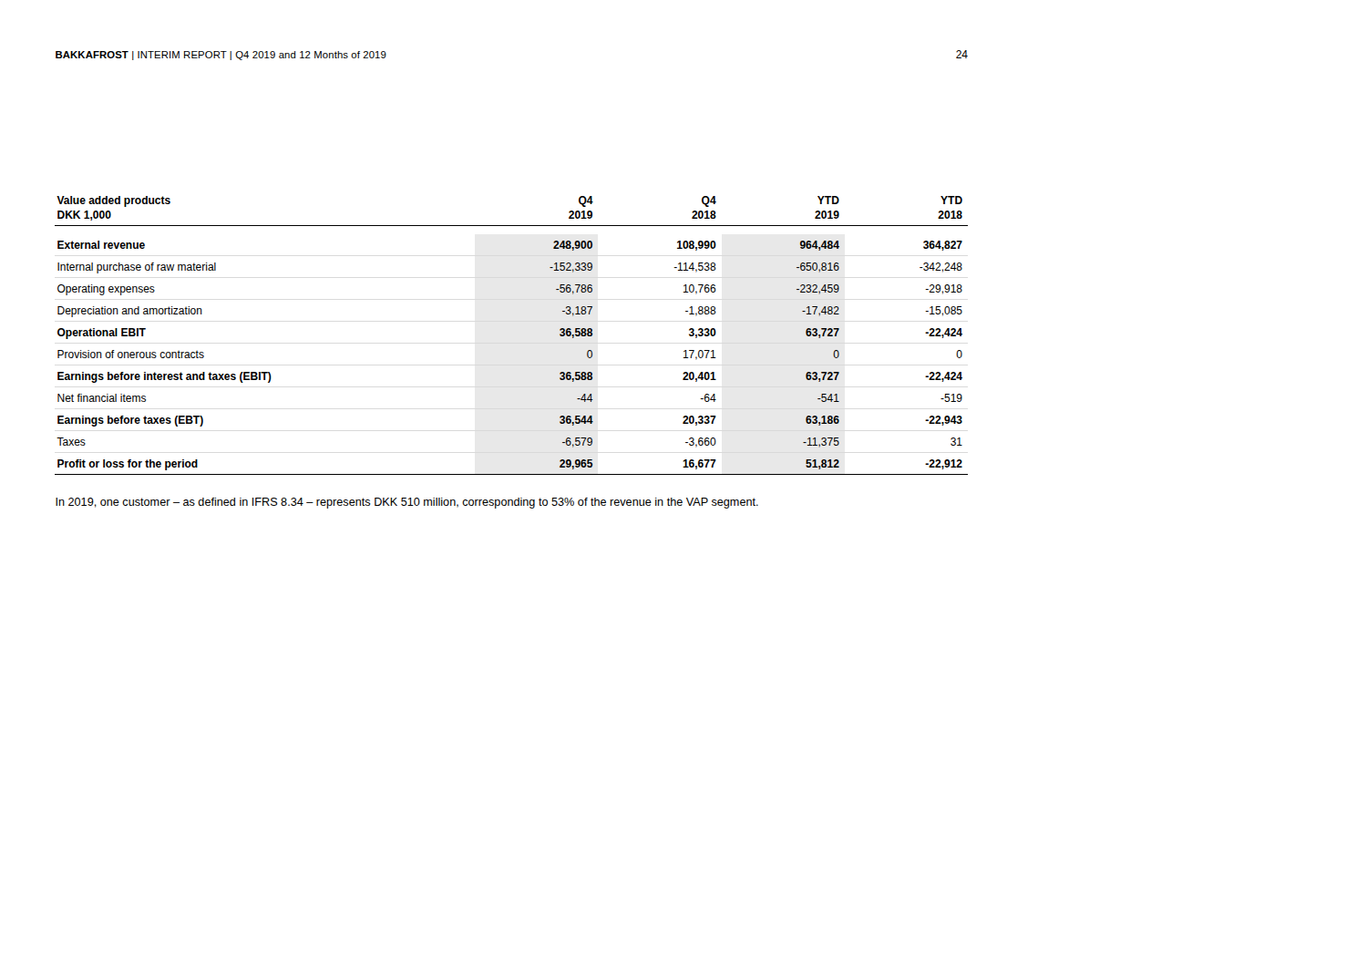BAKKAFROST | INTERIM REPORT | Q4 2019 and 12 Months of 2019
24
| Value added products | Q4 | Q4 | YTD | YTD |
| --- | --- | --- | --- | --- |
| DKK 1,000 | 2019 | 2018 | 2019 | 2018 |
| External revenue | 248,900 | 108,990 | 964,484 | 364,827 |
| Internal purchase of raw material | -152,339 | -114,538 | -650,816 | -342,248 |
| Operating expenses | -56,786 | 10,766 | -232,459 | -29,918 |
| Depreciation and amortization | -3,187 | -1,888 | -17,482 | -15,085 |
| Operational EBIT | 36,588 | 3,330 | 63,727 | -22,424 |
| Provision of onerous contracts | 0 | 17,071 | 0 | 0 |
| Earnings before interest and taxes (EBIT) | 36,588 | 20,401 | 63,727 | -22,424 |
| Net financial items | -44 | -64 | -541 | -519 |
| Earnings before taxes (EBT) | 36,544 | 20,337 | 63,186 | -22,943 |
| Taxes | -6,579 | -3,660 | -11,375 | 31 |
| Profit or loss for the period | 29,965 | 16,677 | 51,812 | -22,912 |
In 2019, one customer – as defined in IFRS 8.34 – represents DKK 510 million, corresponding to 53% of the revenue in the VAP segment.